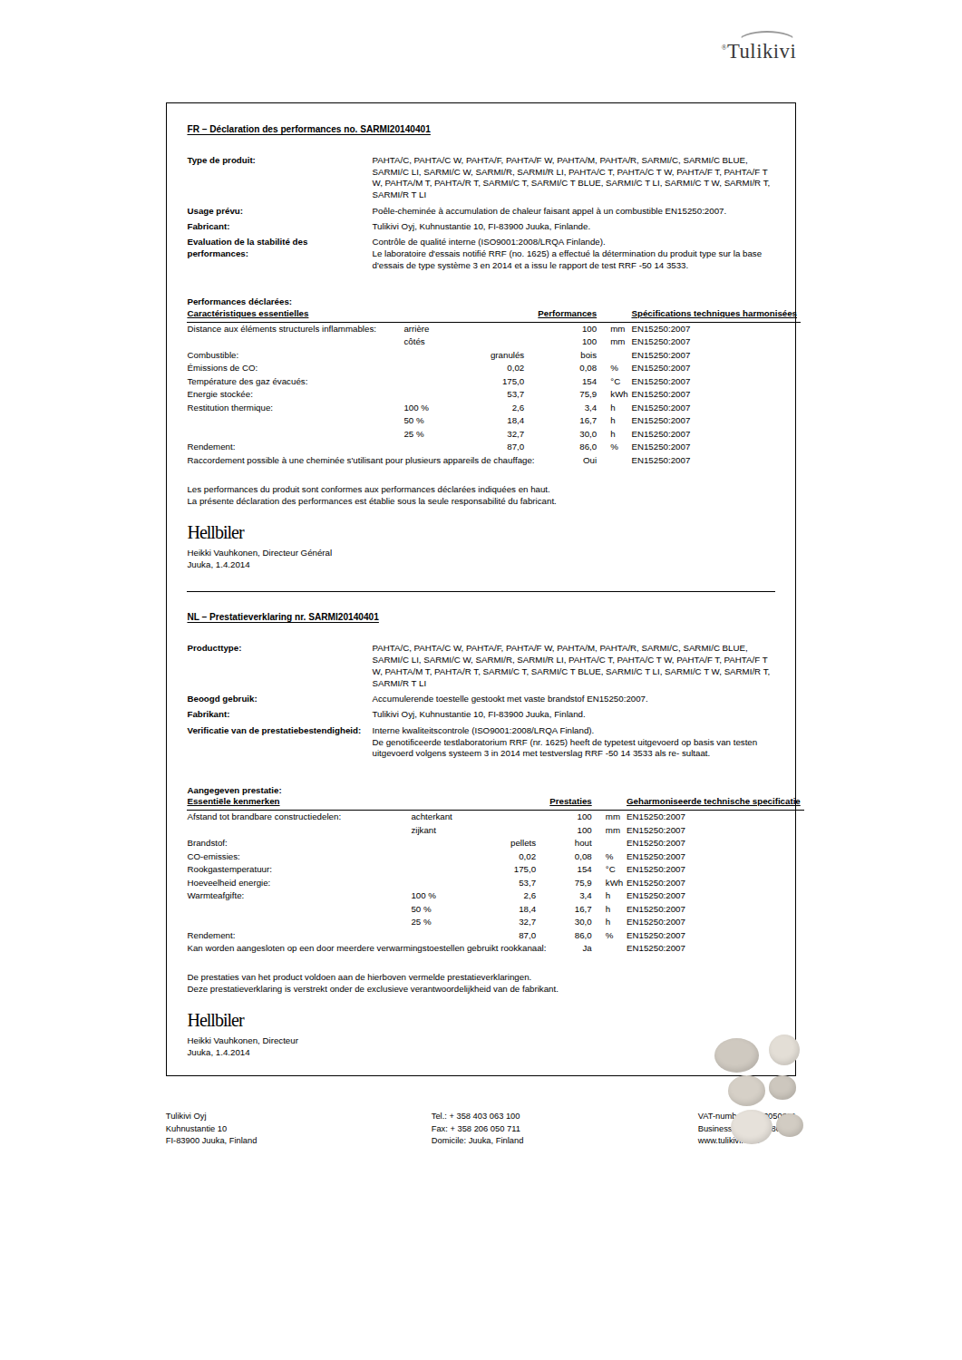®Tulikivi
FR – Déclaration des performances no. SARMI20140401
| Type de produit: | PAHTA/C, PAHTA/C W, PAHTA/F, PAHTA/F W, PAHTA/M, PAHTA/R, SARMI/C, SARMI/C BLUE, SARMI/C LI, SARMI/C W, SARMI/R, SARMI/R LI, PAHTA/C T, PAHTA/C T W, PAHTA/F T, PAHTA/F T W, PAHTA/M T, PAHTA/R T, SARMI/C T, SARMI/C T BLUE, SARMI/C T LI, SARMI/C T W, SARMI/R T, SARMI/R T LI |
| Usage prévu: | Poêle-cheminée à accumulation de chaleur faisant appel à un combustible EN15250:2007. |
| Fabricant: | Tulikivi Oyj, Kuhnustantie 10, FI-83900 Juuka, Finlande. |
| Evaluation de la stabilité des performances: | Contrôle de qualité interne (ISO9001:2008/LRQA Finlande). Le laboratoire d'essais notifié RRF (no. 1625) a effectué la détermination du produit type sur la base d'essais de type système 3 en 2014 et a issu le rapport de test RRF -50 14 3533. |
Performances déclarées:
| Caractéristiques essentielles | | | Performances | | Spécifications techniques harmonisées |
| --- | --- | --- | --- | --- | --- |
| Distance aux éléments structurels inflammables: | arrière | | 100 | mm | EN15250:2007 |
| | côtés | | 100 | mm | EN15250:2007 |
| Combustible: | | granulés | bois | | EN15250:2007 |
| Émissions de CO: | | 0,02 | 0,08 | % | EN15250:2007 |
| Température des gaz évacués: | | 175,0 | 154 | °C | EN15250:2007 |
| Energie stockée: | | 53,7 | 75,9 | kWh | EN15250:2007 |
| Restitution thermique: | 100 % | 2,6 | 3,4 | h | EN15250:2007 |
| | 50 % | 18,4 | 16,7 | h | EN15250:2007 |
| | 25 % | 32,7 | 30,0 | h | EN15250:2007 |
| Rendement: | | 87,0 | 86,0 | % | EN15250:2007 |
| Raccordement possible à une cheminée s'utilisant pour plusieurs appareils de chauffage: | Oui | | EN15250:2007 |
Les performances du produit sont conformes aux performances déclarées indiquées en haut.
La présente déclaration des performances est établie sous la seule responsabilité du fabricant.
Hellbiler
Heikki Vauhkonen, Directeur Général
Juuka, 1.4.2014
NL – Prestatieverklaring nr. SARMI20140401
| Producttype: | PAHTA/C, PAHTA/C W, PAHTA/F, PAHTA/F W, PAHTA/M, PAHTA/R, SARMI/C, SARMI/C BLUE, SARMI/C LI, SARMI/C W, SARMI/R, SARMI/R LI, PAHTA/C T, PAHTA/C T W, PAHTA/F T, PAHTA/F T W, PAHTA/M T, PAHTA/R T, SARMI/C T, SARMI/C T BLUE, SARMI/C T LI, SARMI/C T W, SARMI/R T, SARMI/R T LI |
| Beoogd gebruik: | Accumulerende toestelle gestookt met vaste brandstof EN15250:2007. |
| Fabrikant: | Tulikivi Oyj, Kuhnustantie 10, FI-83900 Juuka, Finland. |
| Verificatie van de prestatiebestendigheid: | Interne kwaliteitscontrole (ISO9001:2008/LRQA Finland). De genotificeerde testlaboratorium RRF (nr. 1625) heeft de typetest uitgevoerd op basis van testen uitgevoerd volgens systeem 3 in 2014 met testverslag RRF -50 14 3533 als re- sultaat. |
Aangegeven prestatie:
| Essentiële kenmerken | | | Prestaties | | Geharmoniseerde technische specificatie |
| --- | --- | --- | --- | --- | --- |
| Afstand tot brandbare constructiedelen: | achterkant | | 100 | mm | EN15250:2007 |
| | zijkant | | 100 | mm | EN15250:2007 |
| Brandstof: | | pellets | hout | | EN15250:2007 |
| CO-emissies: | | 0,02 | 0,08 | % | EN15250:2007 |
| Rookgastemperatuur: | | 175,0 | 154 | °C | EN15250:2007 |
| Hoeveelheid energie: | | 53,7 | 75,9 | kWh | EN15250:2007 |
| Warmteafgifte: | 100 % | 2,6 | 3,4 | h | EN15250:2007 |
| | 50 % | 18,4 | 16,7 | h | EN15250:2007 |
| | 25 % | 32,7 | 30,0 | h | EN15250:2007 |
| Rendement: | | 87,0 | 86,0 | % | EN15250:2007 |
| Kan worden aangesloten op een door meerdere verwarmingstoestellen gebruikt rookkanaal: | Ja | | EN15250:2007 |
De prestaties van het product voldoen aan de hierboven vermelde prestatieverklaringen.
Deze prestatieverklaring is verstrekt onder de exclusieve verantwoordelijkheid van de fabrikant.
Hellbiler
Heikki Vauhkonen, Directeur
Juuka, 1.4.2014
Tulikivi Oyj
Kuhnustantie 10
FI-83900 Juuka, Finland
Tel.: + 358 403 063 100
Fax: + 358 206 050 711
Domicile: Juuka, Finland
VAT-number: FI 03050801
Business ID: 0350080-1
www.tulikivi.com